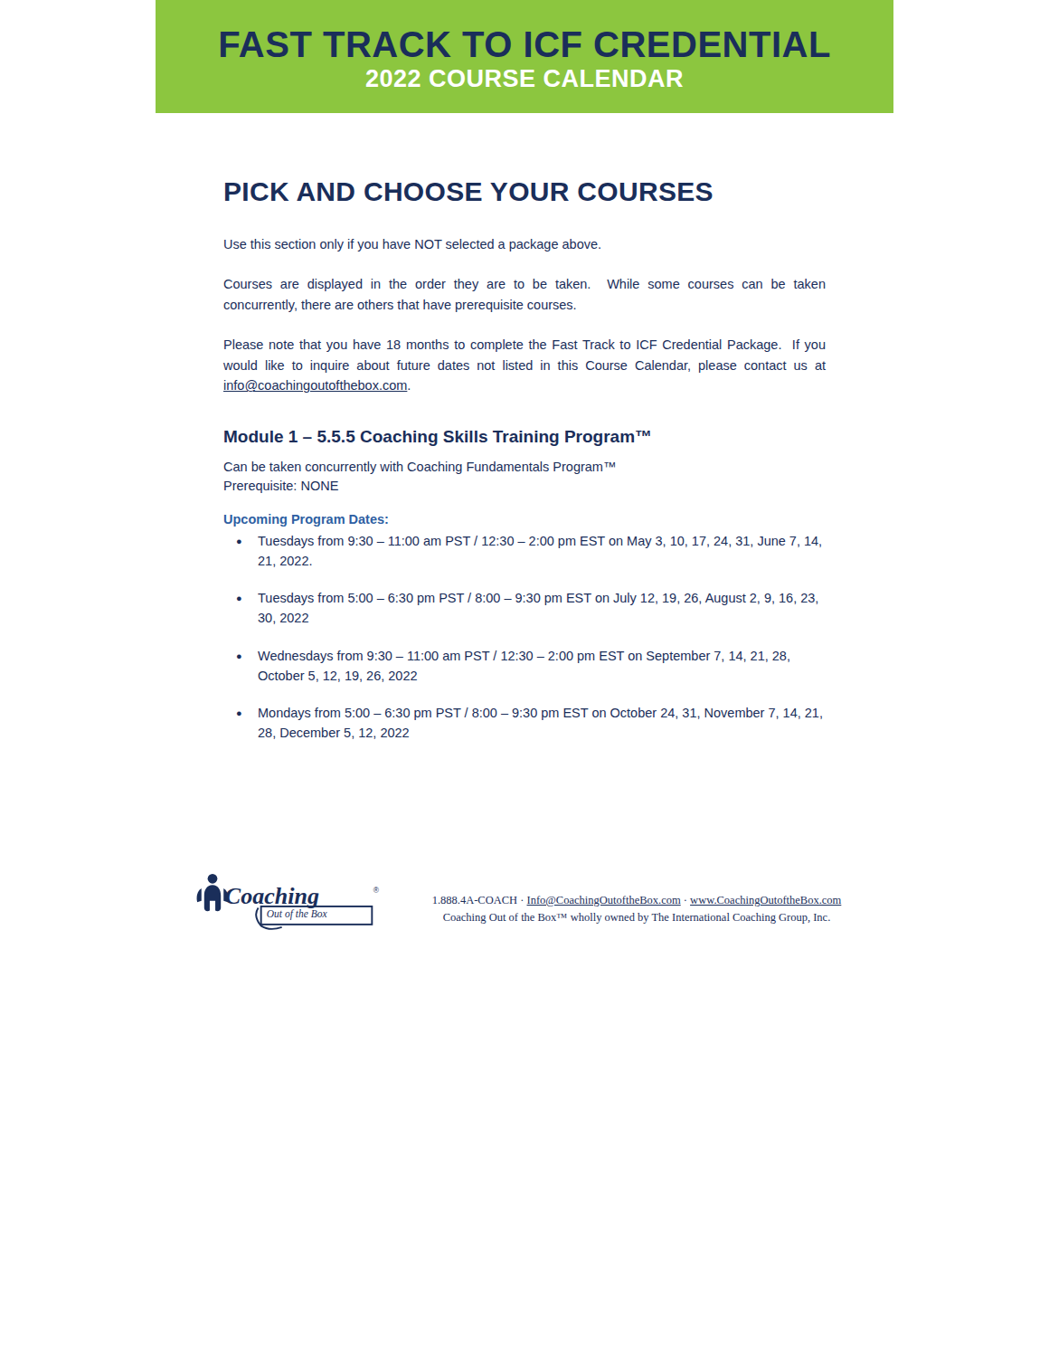FAST TRACK TO ICF CREDENTIAL
2022 COURSE CALENDAR
PICK AND CHOOSE YOUR COURSES
Use this section only if you have NOT selected a package above.
Courses are displayed in the order they are to be taken. While some courses can be taken concurrently, there are others that have prerequisite courses.
Please note that you have 18 months to complete the Fast Track to ICF Credential Package. If you would like to inquire about future dates not listed in this Course Calendar, please contact us at info@coachingoutofthebox.com.
Module 1 – 5.5.5 Coaching Skills Training Program™
Can be taken concurrently with Coaching Fundamentals Program™
Prerequisite: NONE
Upcoming Program Dates:
Tuesdays from 9:30 – 11:00 am PST / 12:30 – 2:00 pm EST on May 3, 10, 17, 24, 31, June 7, 14, 21, 2022.
Tuesdays from 5:00 – 6:30 pm PST / 8:00 – 9:30 pm EST on July 12, 19, 26, August 2, 9, 16, 23, 30, 2022
Wednesdays from 9:30 – 11:00 am PST / 12:30 – 2:00 pm EST on September 7, 14, 21, 28, October 5, 12, 19, 26, 2022
Mondays from 5:00 – 6:30 pm PST / 8:00 – 9:30 pm EST on October 24, 31, November 7, 14, 21, 28, December 5, 12, 2022
Coaching ® Out of the Box
1.888.4A-COACH · Info@CoachingOutoftheBox.com · www.CoachingOutoftheBox.com Coaching Out of the Box™ wholly owned by The International Coaching Group, Inc.